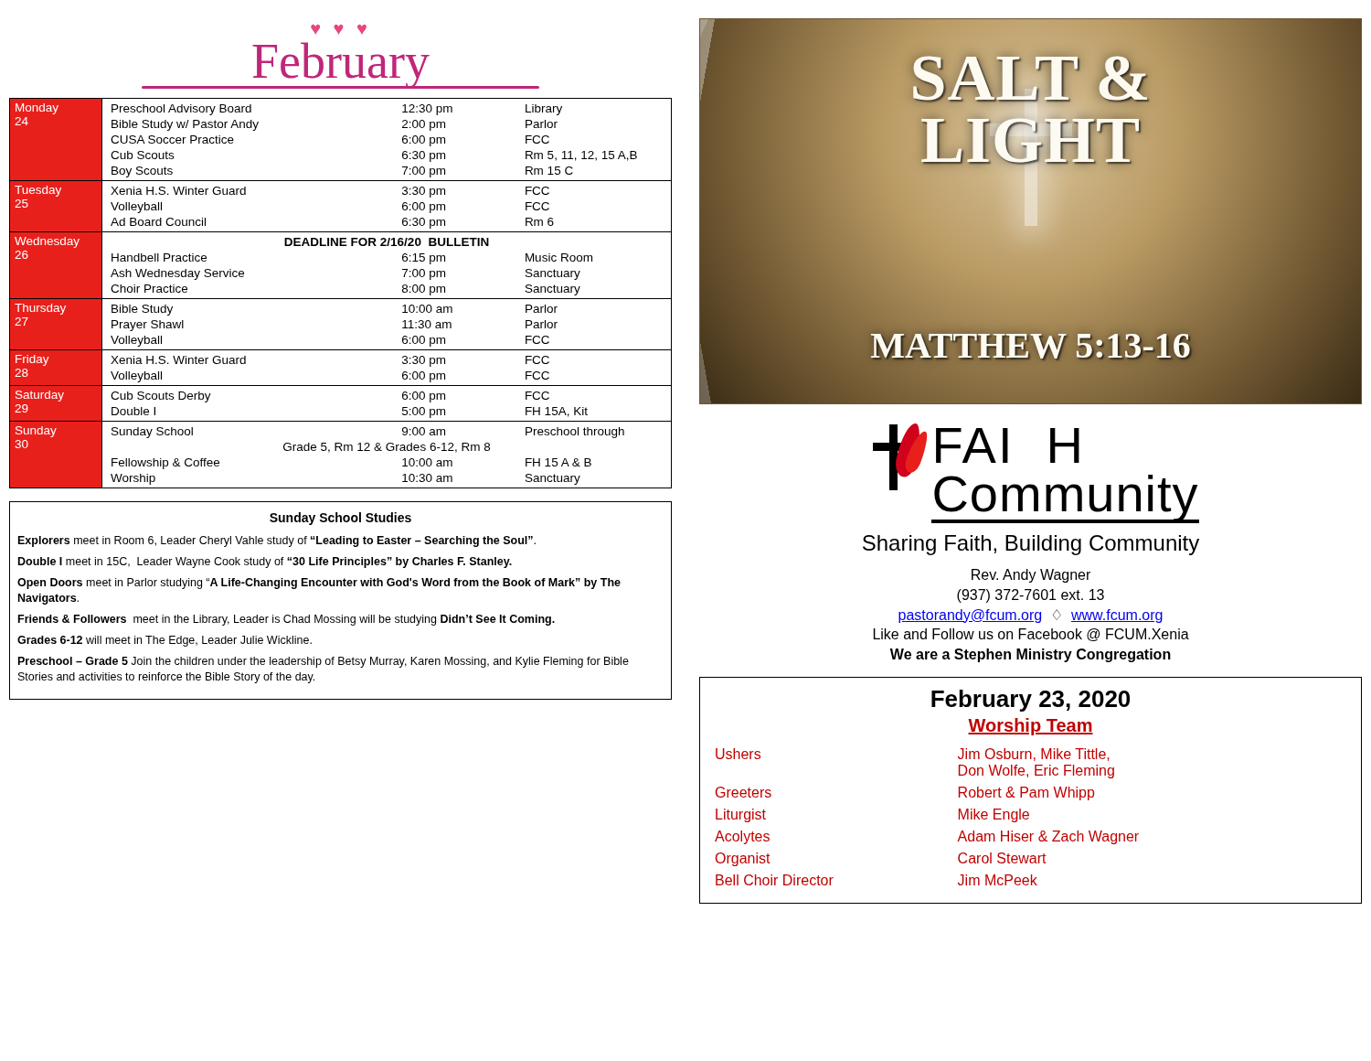♥ ♥ ♥
February
| Monday 24 | / Preschool Advisory Board / 12:30 pm / Library / / Bible Study w/ Pastor Andy / 2:00 pm / Parlor / / CUSA Soccer Practice / 6:00 pm / FCC / / Cub Scouts / 6:30 pm / Rm 5, 11, 12, 15 A,B / / Boy Scouts / 7:00 pm / Rm 15 C / |
| Tuesday 25 | / Xenia H.S. Winter Guard / 3:30 pm / FCC / / Volleyball / 6:00 pm / FCC / / Ad Board Council / 6:30 pm / Rm 6 / |
| Wednesday 26 | / DEADLINE FOR 2/16/20 BULLETIN / / Handbell Practice / 6:15 pm / Music Room / / Ash Wednesday Service / 7:00 pm / Sanctuary / / Choir Practice / 8:00 pm / Sanctuary / |
| Thursday 27 | / Bible Study / 10:00 am / Parlor / / Prayer Shawl / 11:30 am / Parlor / / Volleyball / 6:00 pm / FCC / |
| Friday 28 | / Xenia H.S. Winter Guard / 3:30 pm / FCC / / Volleyball / 6:00 pm / FCC / |
| Saturday 29 | / Cub Scouts Derby / 6:00 pm / FCC / / Double I / 5:00 pm / FH 15A, Kit / |
| Sunday 30 | / Sunday School / 9:00 am / Preschool through / / Grade 5, Rm 12 & Grades 6-12, Rm 8 / / Fellowship & Coffee / 10:00 am / FH 15 A & B / / Worship / 10:30 am / Sanctuary / |
Sunday School Studies
Explorers meet in Room 6, Leader Cheryl Vahle study of “Leading to Easter – Searching the Soul”.
Double I meet in 15C, Leader Wayne Cook study of “30 Life Principles” by Charles F. Stanley.
Open Doors meet in Parlor studying “A Life-Changing Encounter with God's Word from the Book of Mark” by The Navigators.
Friends & Followers meet in the Library, Leader is Chad Mossing will be studying Didn’t See It Coming.
Grades 6-12 will meet in The Edge, Leader Julie Wickline.
Preschool – Grade 5 Join the children under the leadership of Betsy Murray, Karen Mossing, and Kylie Fleming for Bible Stories and activities to reinforce the Bible Story of the day.
SALT &
LIGHT
MATTHEW 5:13-16
FAI H
Community
Sharing Faith, Building Community
Rev. Andy Wagner
(937) 372-7601 ext. 13
pastorandy@fcum.org ♢ www.fcum.org
Like and Follow us on Facebook @ FCUM.Xenia
We are a Stephen Ministry Congregation
February 23, 2020
Worship Team
| Ushers | Jim Osburn, Mike Tittle, Don Wolfe, Eric Fleming |
| Greeters | Robert & Pam Whipp |
| Liturgist | Mike Engle |
| Acolytes | Adam Hiser & Zach Wagner |
| Organist | Carol Stewart |
| Bell Choir Director | Jim McPeek |